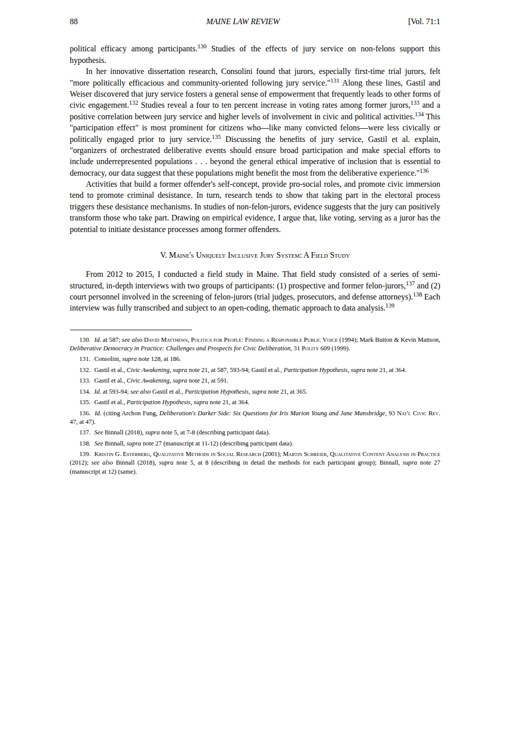88 MAINE LAW REVIEW [Vol. 71:1
political efficacy among participants.130 Studies of the effects of jury service on non-felons support this hypothesis.
In her innovative dissertation research, Consolini found that jurors, especially first-time trial jurors, felt "more politically efficacious and community-oriented following jury service."131 Along these lines, Gastil and Weiser discovered that jury service fosters a general sense of empowerment that frequently leads to other forms of civic engagement.132 Studies reveal a four to ten percent increase in voting rates among former jurors,133 and a positive correlation between jury service and higher levels of involvement in civic and political activities.134 This "participation effect" is most prominent for citizens who—like many convicted felons—were less civically or politically engaged prior to jury service.135 Discussing the benefits of jury service, Gastil et al. explain, "organizers of orchestrated deliberative events should ensure broad participation and make special efforts to include underrepresented populations . . . beyond the general ethical imperative of inclusion that is essential to democracy, our data suggest that these populations might benefit the most from the deliberative experience."136
Activities that build a former offender's self-concept, provide pro-social roles, and promote civic immersion tend to promote criminal desistance. In turn, research tends to show that taking part in the electoral process triggers these desistance mechanisms. In studies of non-felon-jurors, evidence suggests that the jury can positively transform those who take part. Drawing on empirical evidence, I argue that, like voting, serving as a juror has the potential to initiate desistance processes among former offenders.
V. Maine's Uniquely Inclusive Jury System: A Field Study
From 2012 to 2015, I conducted a field study in Maine. That field study consisted of a series of semi-structured, in-depth interviews with two groups of participants: (1) prospective and former felon-jurors,137 and (2) court personnel involved in the screening of felon-jurors (trial judges, prosecutors, and defense attorneys).138 Each interview was fully transcribed and subject to an open-coding, thematic approach to data analysis.139
130. Id. at 587; see also David Matthews, Politics for People: Finding a Responsible Public Voice (1994); Mark Button & Kevin Mattson, Deliberative Democracy in Practice: Challenges and Prospects for Civic Deliberation, 31 Polity 609 (1999).
131. Consolini, supra note 128, at 186.
132. Gastil et al., Civic Awakening, supra note 21, at 587, 593-94; Gastil et al., Participation Hypothesis, supra note 21, at 364.
133. Gastil et al., Civic Awakening, supra note 21, at 591.
134. Id. at 593-94; see also Gastil et al., Participation Hypothesis, supra note 21, at 365.
135. Gastil et al., Participation Hypothesis, supra note 21, at 364.
136. Id. (citing Archon Fung, Deliberation's Darker Side: Six Questions for Iris Marion Young and Jane Mansbridge, 93 Nat'l Civic Rev. 47, at 47).
137. See Binnall (2018), supra note 5, at 7-8 (describing participant data).
138. See Binnall, supra note 27 (manuscript at 11-12) (describing participant data).
139. Kristin G. Esterberg, Qualitative Methods in Social Research (2001); Martin Schreier, Qualitative Content Analysis in Practice (2012); see also Binnall (2018), supra note 5, at 8 (describing in detail the methods for each participant group); Binnall, supra note 27 (manuscript at 12) (same).